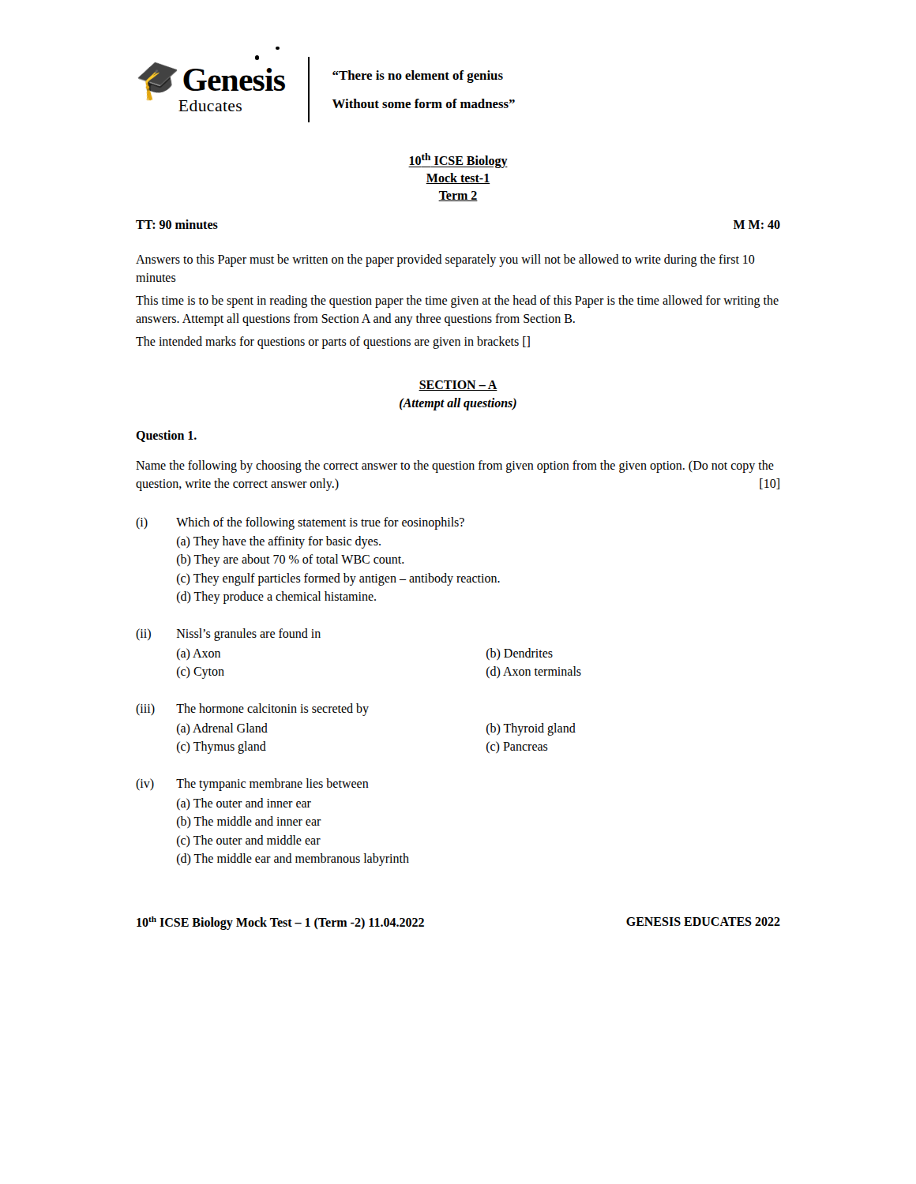🎓Genesis
Educates
“There is no element of genius
Without some form of madness”
10th ICSE Biology Mock test-1 Term 2
TT: 90 minutes
M M: 40
Answers to this Paper must be written on the paper provided separately you will not be allowed to write during the first 10 minutes
This time is to be spent in reading the question paper the time given at the head of this Paper is the time allowed for writing the answers. Attempt all questions from Section A and any three questions from Section B.
The intended marks for questions or parts of questions are given in brackets []
SECTION – A
(Attempt all questions)
Question 1.
Name the following by choosing the correct answer to the question from given option from the given option. (Do not copy the question, write the correct answer only.) [10]
(i)
Which of the following statement is true for eosinophils?
(a) They have the affinity for basic dyes.
(b) They are about 70 % of total WBC count.
(c) They engulf particles formed by antigen – antibody reaction.
(d) They produce a chemical histamine.
(ii)
Nissl’s granules are found in
(a) Axon
(b) Dendrites
(c) Cyton
(d) Axon terminals
(iii)
The hormone calcitonin is secreted by
(a) Adrenal Gland
(b) Thyroid gland
(c) Thymus gland
(c) Pancreas
(iv)
The tympanic membrane lies between
(a) The outer and inner ear
(b) The middle and inner ear
(c) The outer and middle ear
(d) The middle ear and membranous labyrinth
10th ICSE Biology Mock Test – 1 (Term -2) 11.04.2022
GENESIS EDUCATES 2022